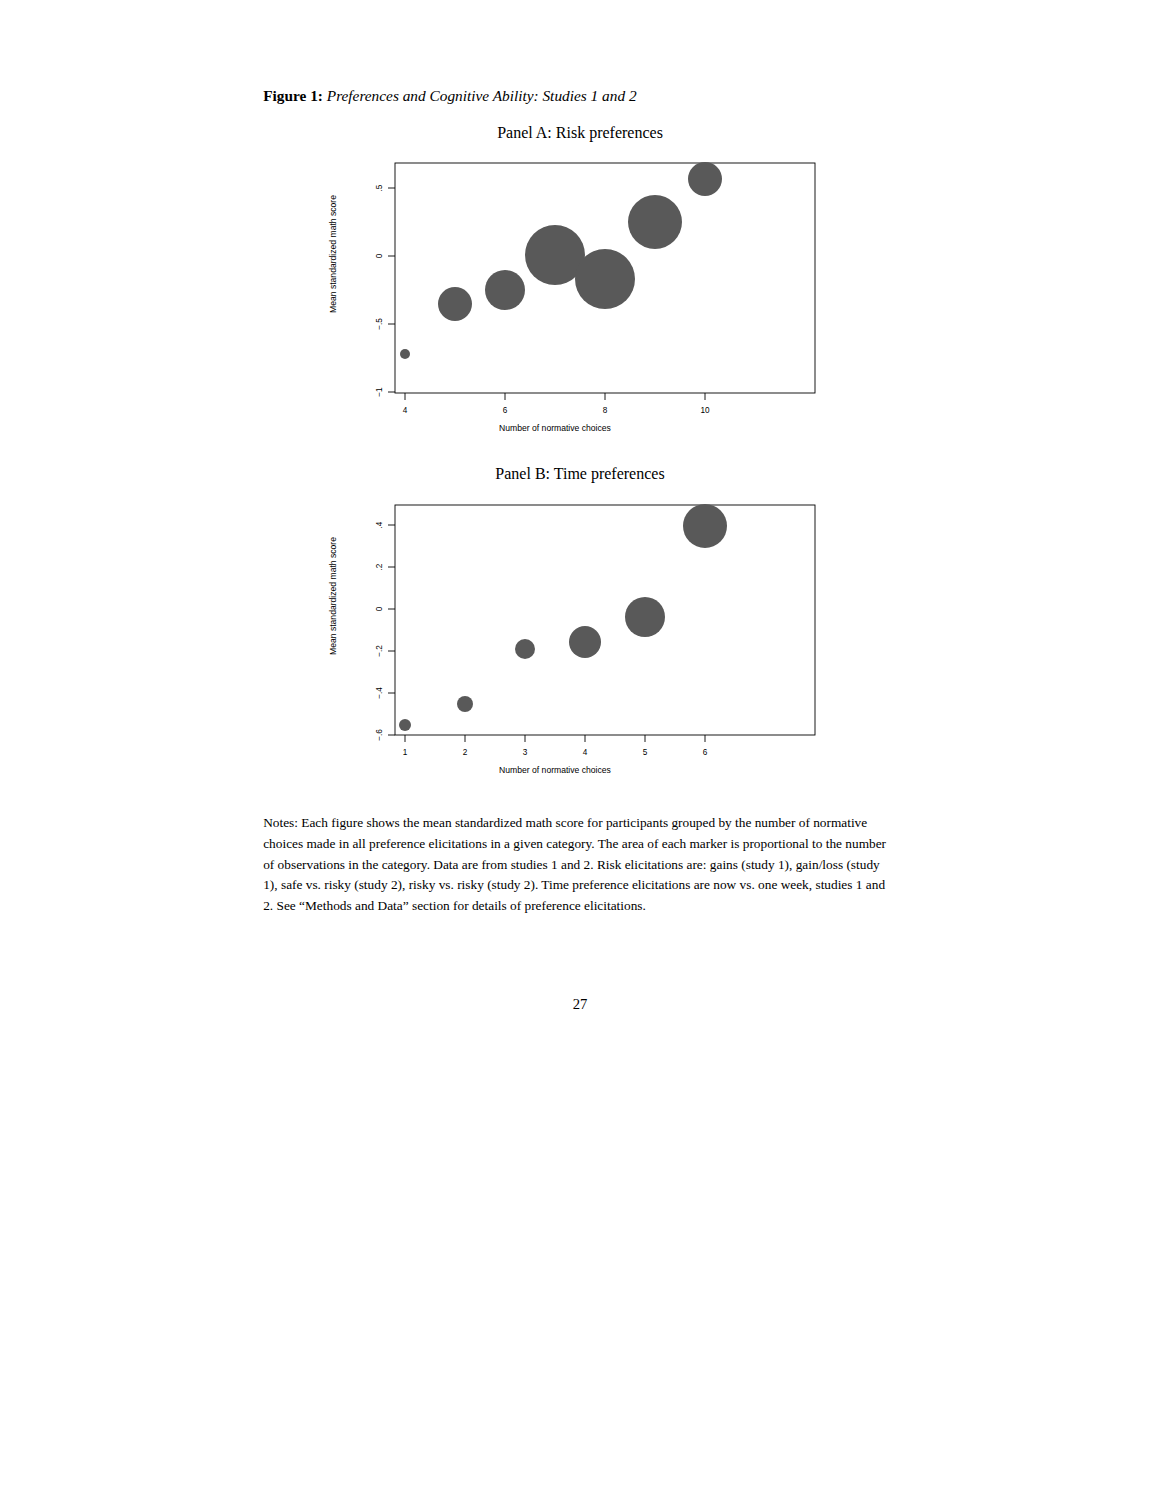Figure 1: Preferences and Cognitive Ability: Studies 1 and 2
Panel A: Risk preferences
Mean standardized math score .5 0 −.5 −1 4 6 8 10 Number of normative choices
Panel B: Time preferences
Mean standardized math score .4 .2 0 −.2 −.4 −.6 1 2 3 4 5 6 Number of normative choices
Notes: Each figure shows the mean standardized math score for participants grouped by the number of normative choices made in all preference elicitations in a given category. The area of each marker is proportional to the number of observations in the category. Data are from studies 1 and 2. Risk elicitations are: gains (study 1), gain/loss (study 1), safe vs. risky (study 2), risky vs. risky (study 2). Time preference elicitations are now vs. one week, studies 1 and 2. See “Methods and Data” section for details of preference elicitations.
27